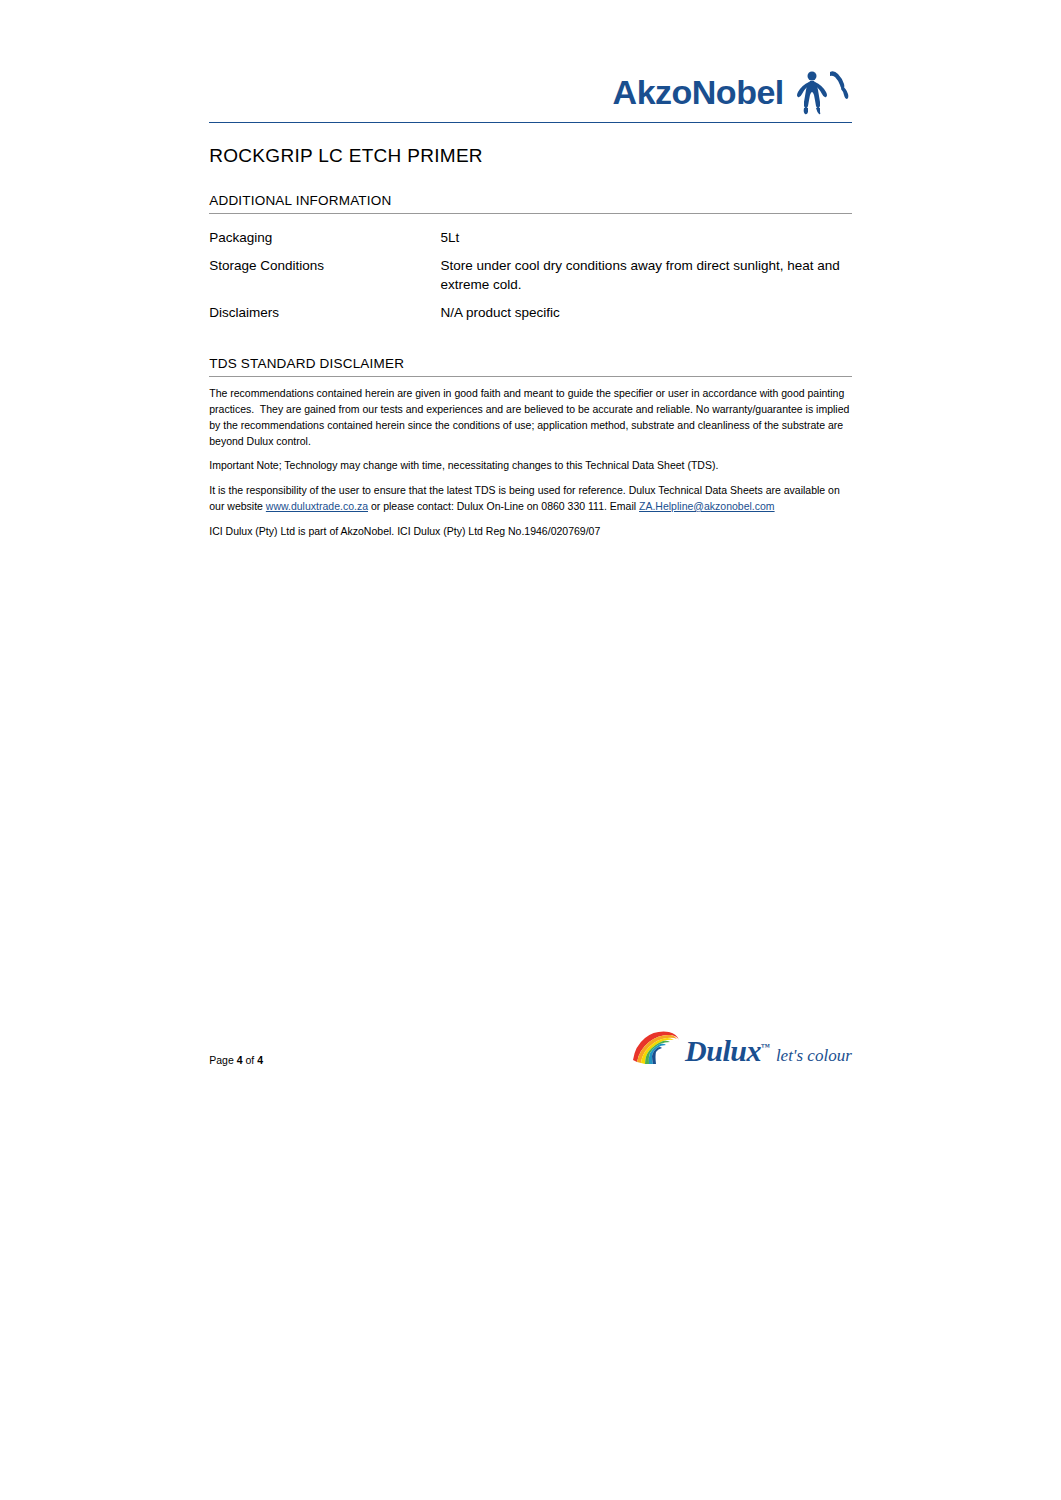AkzoNobel
ROCKGRIP LC ETCH PRIMER
ADDITIONAL INFORMATION
| Packaging | 5Lt |
| Storage Conditions | Store under cool dry conditions away from direct sunlight, heat and extreme cold. |
| Disclaimers | N/A product specific |
TDS STANDARD DISCLAIMER
The recommendations contained herein are given in good faith and meant to guide the specifier or user in accordance with good painting practices. They are gained from our tests and experiences and are believed to be accurate and reliable. No warranty/guarantee is implied by the recommendations contained herein since the conditions of use; application method, substrate and cleanliness of the substrate are beyond Dulux control.
Important Note; Technology may change with time, necessitating changes to this Technical Data Sheet (TDS).
It is the responsibility of the user to ensure that the latest TDS is being used for reference. Dulux Technical Data Sheets are available on our website www.duluxtrade.co.za or please contact: Dulux On-Line on 0860 330 111. Email ZA.Helpline@akzonobel.com
ICI Dulux (Pty) Ltd is part of AkzoNobel. ICI Dulux (Pty) Ltd Reg No.1946/020769/07
Page 4 of 4
Dulux™ let's colour